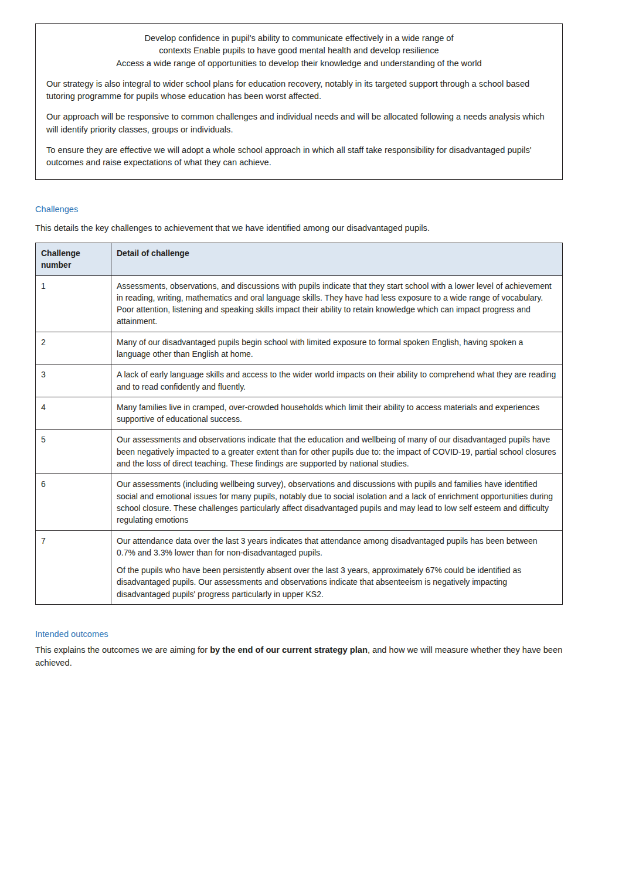Develop confidence in pupil's ability to communicate effectively in a wide range of
contexts Enable pupils to have good mental health and develop resilience
Access a wide range of opportunities to develop their knowledge and understanding of the world
Our strategy is also integral to wider school plans for education recovery, notably in its targeted support through a school based tutoring programme for pupils whose education has been worst affected.
Our approach will be responsive to common challenges and individual needs and will be allocated following a needs analysis which will identify priority classes, groups or individuals.
To ensure they are effective we will adopt a whole school approach in which all staff take responsibility for disadvantaged pupils' outcomes and raise expectations of what they can achieve.
Challenges
This details the key challenges to achievement that we have identified among our disadvantaged pupils.
| Challenge number | Detail of challenge |
| --- | --- |
| 1 | Assessments, observations, and discussions with pupils indicate that they start school with a lower level of achievement in reading, writing, mathematics and oral language skills. They have had less exposure to a wide range of vocabulary. Poor attention, listening and speaking skills impact their ability to retain knowledge which can impact progress and attainment. |
| 2 | Many of our disadvantaged pupils begin school with limited exposure to formal spoken English, having spoken a language other than English at home. |
| 3 | A lack of early language skills and access to the wider world impacts on their ability to comprehend what they are reading and to read confidently and fluently. |
| 4 | Many families live in cramped, over-crowded households which limit their ability to access materials and experiences supportive of educational success. |
| 5 | Our assessments and observations indicate that the education and wellbeing of many of our disadvantaged pupils have been negatively impacted to a greater extent than for other pupils due to: the impact of COVID-19, partial school closures and the loss of direct teaching. These findings are supported by national studies. |
| 6 | Our assessments (including wellbeing survey), observations and discussions with pupils and families have identified social and emotional issues for many pupils, notably due to social isolation and a lack of enrichment opportunities during school closure. These challenges particularly affect disadvantaged pupils and may lead to low self esteem and difficulty regulating emotions |
| 7 | Our attendance data over the last 3 years indicates that attendance among disadvantaged pupils has been between 0.7% and 3.3% lower than for non-disadvantaged pupils. Of the pupils who have been persistently absent over the last 3 years, approximately 67% could be identified as disadvantaged pupils. Our assessments and observations indicate that absenteeism is negatively impacting disadvantaged pupils' progress particularly in upper KS2. |
Intended outcomes
This explains the outcomes we are aiming for by the end of our current strategy plan, and how we will measure whether they have been achieved.